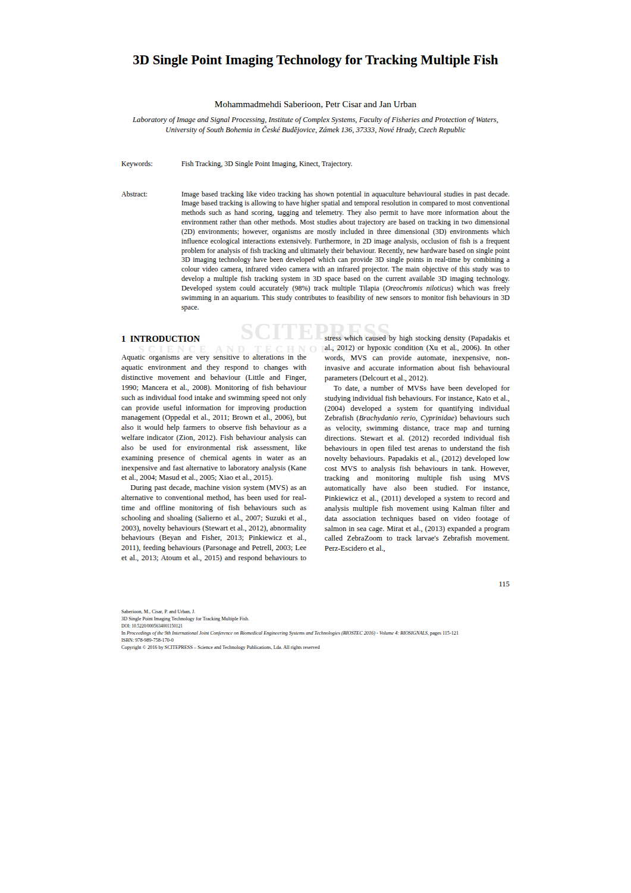SCITEPRESSSCIENCE AND TECHNOLOGY PUBLICATIONS
3D Single Point Imaging Technology for Tracking Multiple Fish
Mohammadmehdi Saberioon, Petr Cisar and Jan Urban
Laboratory of Image and Signal Processing, Institute of Complex Systems, Faculty of Fisheries and Protection of Waters,
University of South Bohemia in České Budějovice, Zámek 136, 37333, Nové Hrady, Czech Republic
| Keywords: | Fish Tracking, 3D Single Point Imaging, Kinect, Trajectory. |
| Abstract: | Image based tracking like video tracking has shown potential in aquaculture behavioural studies in past decade. Image based tracking is allowing to have higher spatial and temporal resolution in compared to most conventional methods such as hand scoring, tagging and telemetry. They also permit to have more information about the environment rather than other methods. Most studies about trajectory are based on tracking in two dimensional (2D) environments; however, organisms are mostly included in three dimensional (3D) environments which influence ecological interactions extensively. Furthermore, in 2D image analysis, occlusion of fish is a frequent problem for analysis of fish tracking and ultimately their behaviour. Recently, new hardware based on single point 3D imaging technology have been developed which can provide 3D single points in real-time by combining a colour video camera, infrared video camera with an infrared projector. The main objective of this study was to develop a multiple fish tracking system in 3D space based on the current available 3D imaging technology. Developed system could accurately (98%) track multiple Tilapia ( Oreochromis niloticus ) which was freely swimming in an aquarium. This study contributes to feasibility of new sensors to monitor fish behaviours in 3D space. |
1 INTRODUCTION
Aquatic organisms are very sensitive to alterations in the aquatic environment and they respond to changes with distinctive movement and behaviour (Little and Finger, 1990; Mancera et al., 2008). Monitoring of fish behaviour such as individual food intake and swimming speed not only can provide useful information for improving production management (Oppedal et al., 2011; Brown et al., 2006), but also it would help farmers to observe fish behaviour as a welfare indicator (Zion, 2012). Fish behaviour analysis can also be used for environmental risk assessment, like examining presence of chemical agents in water as an inexpensive and fast alternative to laboratory analysis (Kane et al., 2004; Masud et al., 2005; Xiao et al., 2015).
During past decade, machine vision system (MVS) as an alternative to conventional method, has been used for real-time and offline monitoring of fish behaviours such as schooling and shoaling (Salierno et al., 2007; Suzuki et al., 2003), novelty behaviours (Stewart et al., 2012), abnormality behaviours (Beyan and Fisher, 2013; Pinkiewicz et al., 2011), feeding behaviours (Parsonage and Petrell, 2003; Lee et al., 2013; Atoum et al., 2015) and respond behaviours to stress which caused by high stocking density (Papadakis et al., 2012) or hypoxic condition (Xu et al., 2006). In other words, MVS can provide automate, inexpensive, non-invasive and accurate information about fish behavioural parameters (Delcourt et al., 2012).
To date, a number of MVSs have been developed for studying individual fish behaviours. For instance, Kato et al., (2004) developed a system for quantifying individual Zebrafish (Brachydanio rerio, Cyprinidae) behaviours such as velocity, swimming distance, trace map and turning directions. Stewart et al. (2012) recorded individual fish behaviours in open filed test arenas to understand the fish novelty behaviours. Papadakis et al., (2012) developed low cost MVS to analysis fish behaviours in tank. However, tracking and monitoring multiple fish using MVS automatically have also been studied. For instance, Pinkiewicz et al., (2011) developed a system to record and analysis multiple fish movement using Kalman filter and data association techniques based on video footage of salmon in sea cage. Mirat et al., (2013) expanded a program called ZebraZoom to track larvae's Zebrafish movement. Perz-Escidero et al.,
115
Saberioon, M., Cisar, P. and Urban, J.
3D Single Point Imaging Technology for Tracking Multiple Fish.
DOI: 10.5220/0005634001150121
In Proceedings of the 9th International Joint Conference on Biomedical Engineering Systems and Technologies (BIOSTEC 2016) - Volume 4: BIOSIGNALS, pages 115-121
ISBN: 978-989-758-170-0
Copyright © 2016 by SCITEPRESS – Science and Technology Publications, Lda. All rights reserved